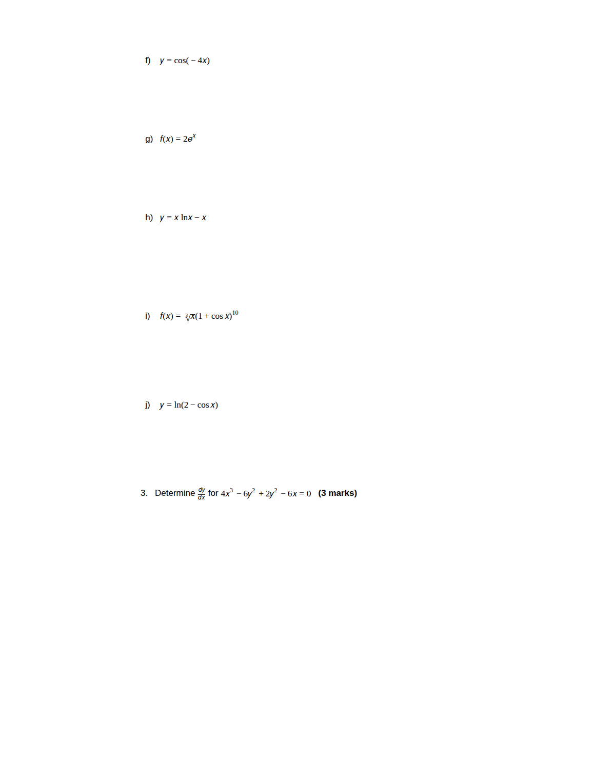f) y=cos(−4x)
g) f(x)=2ex
h) y=xlnx−x
i) f(x)= x3 (1+cosx) 10
j) y=ln(2−cosx)
3. Determine dydx for 4x3 −6y2 +2y2 −6x=0 (3 marks)